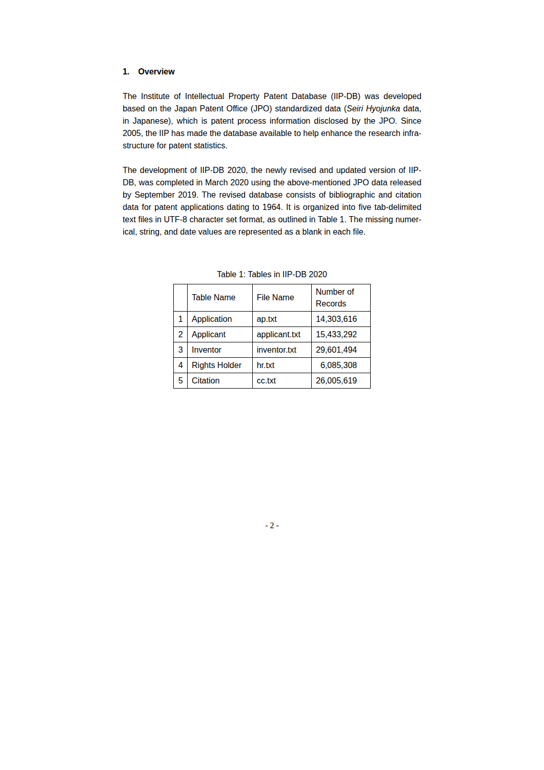1. Overview
The Institute of Intellectual Property Patent Database (IIP-DB) was developed based on the Japan Patent Office (JPO) standardized data (Seiri Hyojunka data, in Japanese), which is patent process information disclosed by the JPO. Since 2005, the IIP has made the database available to help enhance the research infrastructure for patent statistics.
The development of IIP-DB 2020, the newly revised and updated version of IIP-DB, was completed in March 2020 using the above-mentioned JPO data released by September 2019. The revised database consists of bibliographic and citation data for patent applications dating to 1964. It is organized into five tab-delimited text files in UTF-8 character set format, as outlined in Table 1. The missing numerical, string, and date values are represented as a blank in each file.
Table 1: Tables in IIP-DB 2020
| | Table Name | File Name | Number of Records |
| 1 | Application | ap.txt | 14,303,616 |
| 2 | Applicant | applicant.txt | 15,433,292 |
| 3 | Inventor | inventor.txt | 29,601,494 |
| 4 | Rights Holder | hr.txt | 6,085,308 |
| 5 | Citation | cc.txt | 26,005,619 |
- 2 -